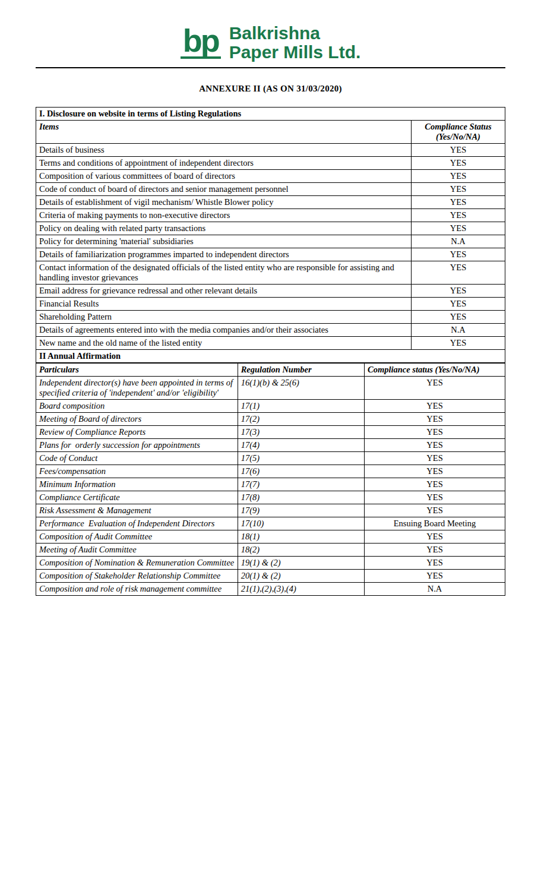bp
Balkrishna
Paper Mills Ltd.
ANNEXURE II (AS ON 31/03/2020)
| I. Disclosure on website in terms of Listing Regulations |
| Items | Compliance Status (Yes/No/NA) |
| Details of business | YES |
| Terms and conditions of appointment of independent directors | YES |
| Composition of various committees of board of directors | YES |
| Code of conduct of board of directors and senior management personnel | YES |
| Details of establishment of vigil mechanism/ Whistle Blower policy | YES |
| Criteria of making payments to non-executive directors | YES |
| Policy on dealing with related party transactions | YES |
| Policy for determining 'material' subsidiaries | N.A |
| Details of familiarization programmes imparted to independent directors | YES |
| Contact information of the designated officials of the listed entity who are responsible for assisting and handling investor grievances | YES |
| Email address for grievance redressal and other relevant details | YES |
| Financial Results | YES |
| Shareholding Pattern | YES |
| Details of agreements entered into with the media companies and/or their associates | N.A |
| New name and the old name of the listed entity | YES |
| II Annual Affirmation |
| Particulars | Regulation Number | Compliance status (Yes/No/NA) |
| Independent director(s) have been appointed in terms of specified criteria of 'independent' and/or 'eligibility' | 16(1)(b) & 25(6) | YES |
| Board composition | 17(1) | YES |
| Meeting of Board of directors | 17(2) | YES |
| Review of Compliance Reports | 17(3) | YES |
| Plans for orderly succession for appointments | 17(4) | YES |
| Code of Conduct | 17(5) | YES |
| Fees/compensation | 17(6) | YES |
| Minimum Information | 17(7) | YES |
| Compliance Certificate | 17(8) | YES |
| Risk Assessment & Management | 17(9) | YES |
| Performance Evaluation of Independent Directors | 17(10) | Ensuing Board Meeting |
| Composition of Audit Committee | 18(1) | YES |
| Meeting of Audit Committee | 18(2) | YES |
| Composition of Nomination & Remuneration Committee | 19(1) & (2) | YES |
| Composition of Stakeholder Relationship Committee | 20(1) & (2) | YES |
| Composition and role of risk management committee | 21(1),(2),(3),(4) | N.A |